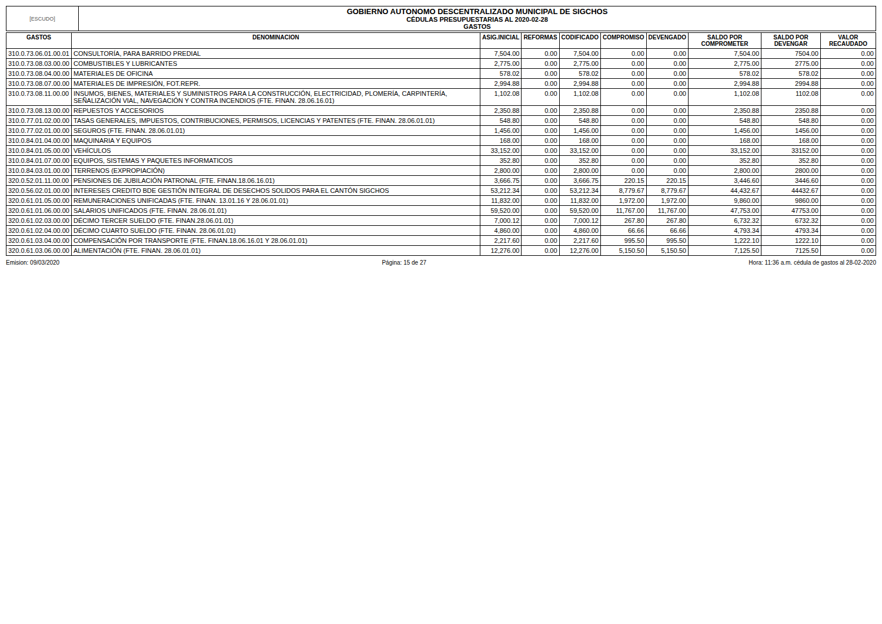| [ESCUDO] | GOBIERNO AUTONOMO DESCENTRALIZADO MUNICIPAL DE SIGCHOS CÉDULAS PRESUPUESTARIAS AL 2020-02-28 GASTOS |
| GASTOS | DENOMINACION | ASIG.INICIAL | REFORMAS | CODIFICADO | COMPROMISO | DEVENGADO | SALDO POR COMPROMETER | SALDO POR DEVENGAR | VALOR RECAUDADO |
| --- | --- | --- | --- | --- | --- | --- | --- | --- | --- |
| 310.0.73.06.01.00.01 | CONSULTORÍA, PARA BARRIDO PREDIAL | 7,504.00 | 0.00 | 7,504.00 | 0.00 | 0.00 | 7,504.00 | 7504.00 | 0.00 |
| 310.0.73.08.03.00.00 | COMBUSTIBLES Y LUBRICANTES | 2,775.00 | 0.00 | 2,775.00 | 0.00 | 0.00 | 2,775.00 | 2775.00 | 0.00 |
| 310.0.73.08.04.00.00 | MATERIALES DE OFICINA | 578.02 | 0.00 | 578.02 | 0.00 | 0.00 | 578.02 | 578.02 | 0.00 |
| 310.0.73.08.07.00.00 | MATERIALES DE IMPRESIÓN, FOT.REPR. | 2,994.88 | 0.00 | 2,994.88 | 0.00 | 0.00 | 2,994.88 | 2994.88 | 0.00 |
| 310.0.73.08.11.00.00 | INSUMOS, BIENES, MATERIALES Y SUMINISTROS PARA LA CONSTRUCCIÓN, ELECTRICIDAD, PLOMERÍA, CARPINTERÍA, SEÑALIZACIÓN VIAL, NAVEGACIÓN Y CONTRA INCENDIOS (FTE. FINAN. 28.06.16.01) | 1,102.08 | 0.00 | 1,102.08 | 0.00 | 0.00 | 1,102.08 | 1102.08 | 0.00 |
| 310.0.73.08.13.00.00 | REPUESTOS Y ACCESORIOS | 2,350.88 | 0.00 | 2,350.88 | 0.00 | 0.00 | 2,350.88 | 2350.88 | 0.00 |
| 310.0.77.01.02.00.00 | TASAS GENERALES, IMPUESTOS, CONTRIBUCIONES, PERMISOS, LICENCIAS Y PATENTES (FTE. FINAN. 28.06.01.01) | 548.80 | 0.00 | 548.80 | 0.00 | 0.00 | 548.80 | 548.80 | 0.00 |
| 310.0.77.02.01.00.00 | SEGUROS (FTE. FINAN. 28.06.01.01) | 1,456.00 | 0.00 | 1,456.00 | 0.00 | 0.00 | 1,456.00 | 1456.00 | 0.00 |
| 310.0.84.01.04.00.00 | MAQUINARIA Y EQUIPOS | 168.00 | 0.00 | 168.00 | 0.00 | 0.00 | 168.00 | 168.00 | 0.00 |
| 310.0.84.01.05.00.00 | VEHÍCULOS | 33,152.00 | 0.00 | 33,152.00 | 0.00 | 0.00 | 33,152.00 | 33152.00 | 0.00 |
| 310.0.84.01.07.00.00 | EQUIPOS, SISTEMAS Y PAQUETES INFORMATICOS | 352.80 | 0.00 | 352.80 | 0.00 | 0.00 | 352.80 | 352.80 | 0.00 |
| 310.0.84.03.01.00.00 | TERRENOS (EXPROPIACIÓN) | 2,800.00 | 0.00 | 2,800.00 | 0.00 | 0.00 | 2,800.00 | 2800.00 | 0.00 |
| 320.0.52.01.11.00.00 | PENSIONES DE JUBILACIÓN PATRONAL (FTE. FINAN.18.06.16.01) | 3,666.75 | 0.00 | 3,666.75 | 220.15 | 220.15 | 3,446.60 | 3446.60 | 0.00 |
| 320.0.56.02.01.00.00 | INTERESES CREDITO BDE GESTIÓN INTEGRAL DE DESECHOS SOLIDOS PARA EL CANTÓN SIGCHOS | 53,212.34 | 0.00 | 53,212.34 | 8,779.67 | 8,779.67 | 44,432.67 | 44432.67 | 0.00 |
| 320.0.61.01.05.00.00 | REMUNERACIONES UNIFICADAS (FTE. FINAN. 13.01.16 Y 28.06.01.01) | 11,832.00 | 0.00 | 11,832.00 | 1,972.00 | 1,972.00 | 9,860.00 | 9860.00 | 0.00 |
| 320.0.61.01.06.00.00 | SALARIOS UNIFICADOS (FTE. FINAN. 28.06.01.01) | 59,520.00 | 0.00 | 59,520.00 | 11,767.00 | 11,767.00 | 47,753.00 | 47753.00 | 0.00 |
| 320.0.61.02.03.00.00 | DÉCIMO TERCER SUELDO (FTE. FINAN.28.06.01.01) | 7,000.12 | 0.00 | 7,000.12 | 267.80 | 267.80 | 6,732.32 | 6732.32 | 0.00 |
| 320.0.61.02.04.00.00 | DÉCIMO CUARTO SUELDO (FTE. FINAN. 28.06.01.01) | 4,860.00 | 0.00 | 4,860.00 | 66.66 | 66.66 | 4,793.34 | 4793.34 | 0.00 |
| 320.0.61.03.04.00.00 | COMPENSACIÓN POR TRANSPORTE (FTE. FINAN.18.06.16.01 Y 28.06.01.01) | 2,217.60 | 0.00 | 2,217.60 | 995.50 | 995.50 | 1,222.10 | 1222.10 | 0.00 |
| 320.0.61.03.06.00.00 | ALIMENTACIÓN (FTE. FINAN. 28.06.01.01) | 12,276.00 | 0.00 | 12,276.00 | 5,150.50 | 5,150.50 | 7,125.50 | 7125.50 | 0.00 |
Emision: 09/03/2020 Página: 15 de 27 Hora: 11:36 a.m. cédula de gastos al 28-02-2020